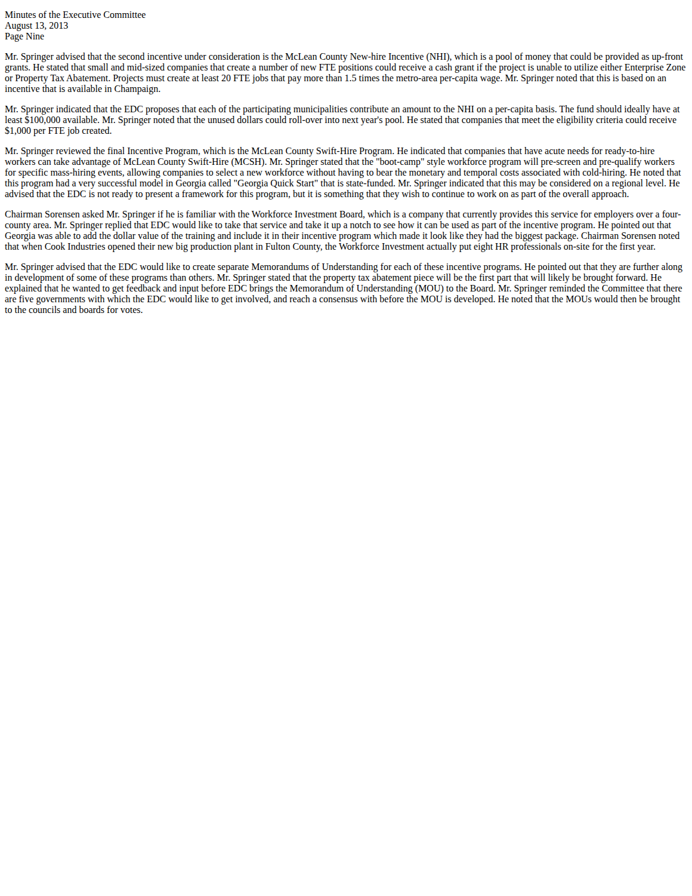Minutes of the Executive Committee
August 13, 2013
Page Nine
Mr. Springer advised that the second incentive under consideration is the McLean County New-hire Incentive (NHI), which is a pool of money that could be provided as up-front grants. He stated that small and mid-sized companies that create a number of new FTE positions could receive a cash grant if the project is unable to utilize either Enterprise Zone or Property Tax Abatement. Projects must create at least 20 FTE jobs that pay more than 1.5 times the metro-area per-capita wage. Mr. Springer noted that this is based on an incentive that is available in Champaign.
Mr. Springer indicated that the EDC proposes that each of the participating municipalities contribute an amount to the NHI on a per-capita basis. The fund should ideally have at least $100,000 available. Mr. Springer noted that the unused dollars could roll-over into next year's pool. He stated that companies that meet the eligibility criteria could receive $1,000 per FTE job created.
Mr. Springer reviewed the final Incentive Program, which is the McLean County Swift-Hire Program. He indicated that companies that have acute needs for ready-to-hire workers can take advantage of McLean County Swift-Hire (MCSH). Mr. Springer stated that the "boot-camp" style workforce program will pre-screen and pre-qualify workers for specific mass-hiring events, allowing companies to select a new workforce without having to bear the monetary and temporal costs associated with cold-hiring. He noted that this program had a very successful model in Georgia called "Georgia Quick Start" that is state-funded. Mr. Springer indicated that this may be considered on a regional level. He advised that the EDC is not ready to present a framework for this program, but it is something that they wish to continue to work on as part of the overall approach.
Chairman Sorensen asked Mr. Springer if he is familiar with the Workforce Investment Board, which is a company that currently provides this service for employers over a four-county area. Mr. Springer replied that EDC would like to take that service and take it up a notch to see how it can be used as part of the incentive program. He pointed out that Georgia was able to add the dollar value of the training and include it in their incentive program which made it look like they had the biggest package. Chairman Sorensen noted that when Cook Industries opened their new big production plant in Fulton County, the Workforce Investment actually put eight HR professionals on-site for the first year.
Mr. Springer advised that the EDC would like to create separate Memorandums of Understanding for each of these incentive programs. He pointed out that they are further along in development of some of these programs than others. Mr. Springer stated that the property tax abatement piece will be the first part that will likely be brought forward. He explained that he wanted to get feedback and input before EDC brings the Memorandum of Understanding (MOU) to the Board. Mr. Springer reminded the Committee that there are five governments with which the EDC would like to get involved, and reach a consensus with before the MOU is developed. He noted that the MOUs would then be brought to the councils and boards for votes.